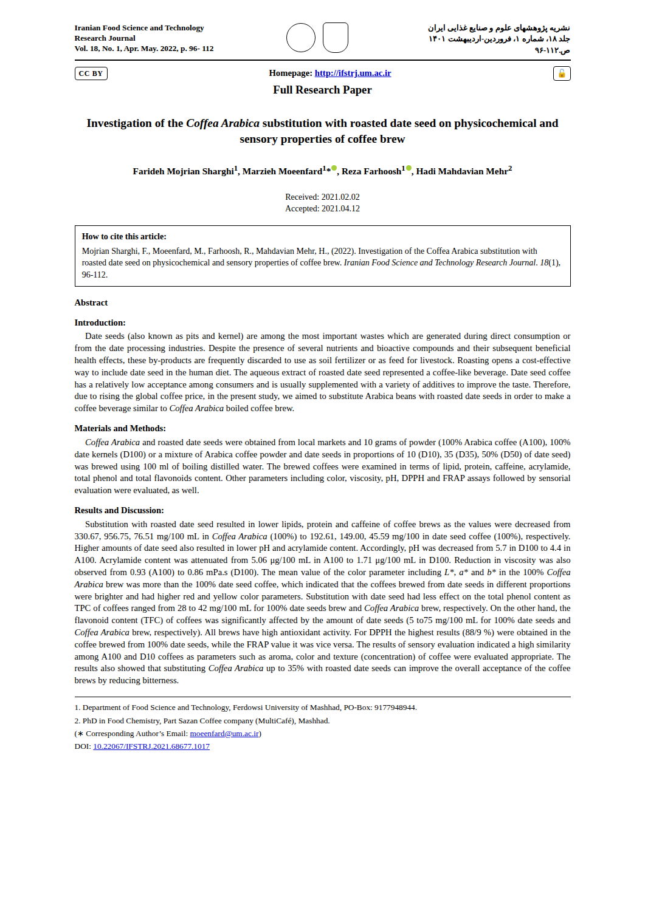Iranian Food Science and Technology Research Journal
Vol. 18, No. 1, Apr. May. 2022, p. 96- 112
نشریه پژوهشهای علوم و صنایع غذایی ایران
جلد ۱۸، شماره ۱، فروردین-اردیبهشت ۱۴۰۱ ص.۱۱۲-۹۶
CC BY
Homepage: http://ifstrj.um.ac.ir
🔓
Full Research Paper
Investigation of the Coffea Arabica substitution with roasted date seed on physicochemical and sensory properties of coffee brew
Farideh Mojrian Sharghi1, Marzieh Moeenfard1* , Reza Farhoosh1 , Hadi Mahdavian Mehr2
Received: 2021.02.02
Accepted: 2021.04.12
How to cite this article:
Mojrian Sharghi, F., Moeenfard, M., Farhoosh, R., Mahdavian Mehr, H., (2022). Investigation of the Coffea Arabica substitution with roasted date seed on physicochemical and sensory properties of coffee brew. Iranian Food Science and Technology Research Journal. 18(1), 96-112.
Abstract
Introduction:
Date seeds (also known as pits and kernel) are among the most important wastes which are generated during direct consumption or from the date processing industries. Despite the presence of several nutrients and bioactive compounds and their subsequent beneficial health effects, these by-products are frequently discarded to use as soil fertilizer or as feed for livestock. Roasting opens a cost-effective way to include date seed in the human diet. The aqueous extract of roasted date seed represented a coffee-like beverage. Date seed coffee has a relatively low acceptance among consumers and is usually supplemented with a variety of additives to improve the taste. Therefore, due to rising the global coffee price, in the present study, we aimed to substitute Arabica beans with roasted date seeds in order to make a coffee beverage similar to Coffea Arabica boiled coffee brew.
Materials and Methods:
Coffea Arabica and roasted date seeds were obtained from local markets and 10 grams of powder (100% Arabica coffee (A100), 100% date kernels (D100) or a mixture of Arabica coffee powder and date seeds in proportions of 10 (D10), 35 (D35), 50% (D50) of date seed) was brewed using 100 ml of boiling distilled water. The brewed coffees were examined in terms of lipid, protein, caffeine, acrylamide, total phenol and total flavonoids content. Other parameters including color, viscosity, pH, DPPH and FRAP assays followed by sensorial evaluation were evaluated, as well.
Results and Discussion:
Substitution with roasted date seed resulted in lower lipids, protein and caffeine of coffee brews as the values were decreased from 330.67, 956.75, 76.51 mg/100 mL in Coffea Arabica (100%) to 192.61, 149.00, 45.59 mg/100 in date seed coffee (100%), respectively. Higher amounts of date seed also resulted in lower pH and acrylamide content. Accordingly, pH was decreased from 5.7 in D100 to 4.4 in A100. Acrylamide content was attenuated from 5.06 μg/100 mL in A100 to 1.71 μg/100 mL in D100. Reduction in viscosity was also observed from 0.93 (A100) to 0.86 mPa.s (D100). The mean value of the color parameter including L*, a* and b* in the 100% Coffea Arabica brew was more than the 100% date seed coffee, which indicated that the coffees brewed from date seeds in different proportions were brighter and had higher red and yellow color parameters. Substitution with date seed had less effect on the total phenol content as TPC of coffees ranged from 28 to 42 mg/100 mL for 100% date seeds brew and Coffea Arabica brew, respectively. On the other hand, the flavonoid content (TFC) of coffees was significantly affected by the amount of date seeds (5 to75 mg/100 mL for 100% date seeds and Coffea Arabica brew, respectively). All brews have high antioxidant activity. For DPPH the highest results (88/9 %) were obtained in the coffee brewed from 100% date seeds, while the FRAP value it was vice versa. The results of sensory evaluation indicated a high similarity among A100 and D10 coffees as parameters such as aroma, color and texture (concentration) of coffee were evaluated appropriate. The results also showed that substituting Coffea Arabica up to 35% with roasted date seeds can improve the overall acceptance of the coffee brews by reducing bitterness.
1. Department of Food Science and Technology, Ferdowsi University of Mashhad, PO-Box: 9177948944.
2. PhD in Food Chemistry, Part Sazan Coffee company (MultiCafé), Mashhad.
(∗ Corresponding Author’s Email: moeenfard@um.ac.ir)
DOI: 10.22067/IFSTRJ.2021.68677.1017